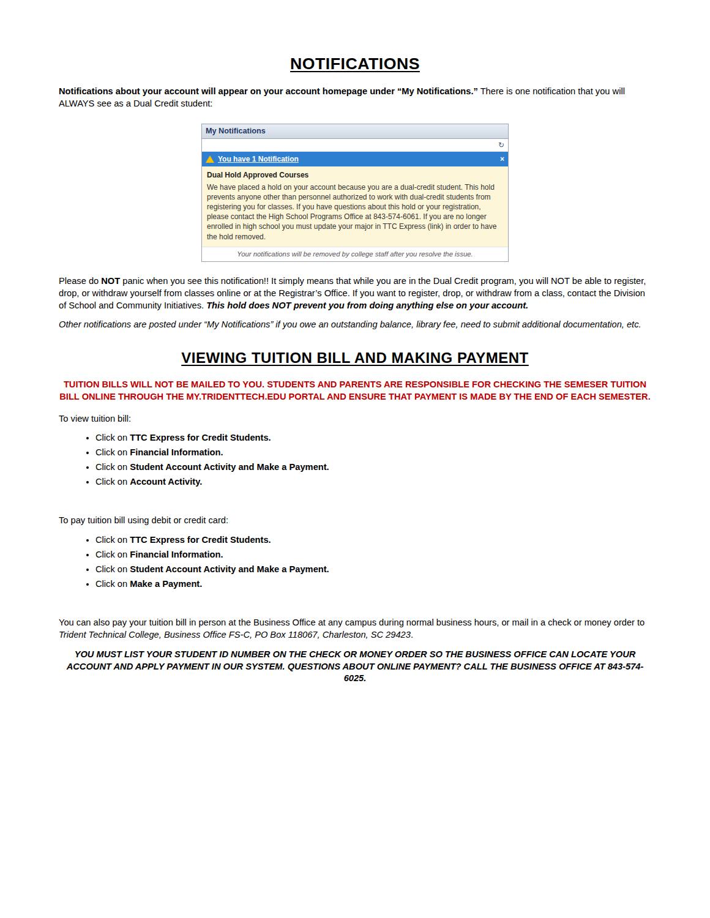NOTIFICATIONS
Notifications about your account will appear on your account homepage under “My Notifications.” There is one notification that you will ALWAYS see as a Dual Credit student:
My Notifications
↻
You have 1 Notification ×
Dual Hold Approved Courses We have placed a hold on your account because you are a dual-credit student. This hold prevents anyone other than personnel authorized to work with dual-credit students from registering you for classes. If you have questions about this hold or your registration, please contact the High School Programs Office at 843-574-6061. If you are no longer enrolled in high school you must update your major in TTC Express (link) in order to have the hold removed.
Your notifications will be removed by college staff after you resolve the issue.
Please do NOT panic when you see this notification!! It simply means that while you are in the Dual Credit program, you will NOT be able to register, drop, or withdraw yourself from classes online or at the Registrar’s Office. If you want to register, drop, or withdraw from a class, contact the Division of School and Community Initiatives. This hold does NOT prevent you from doing anything else on your account.
Other notifications are posted under “My Notifications” if you owe an outstanding balance, library fee, need to submit additional documentation, etc.
VIEWING TUITION BILL AND MAKING PAYMENT
TUITION BILLS WILL NOT BE MAILED TO YOU. STUDENTS AND PARENTS ARE RESPONSIBLE FOR CHECKING THE SEMESER TUITION BILL ONLINE THROUGH THE MY.TRIDENTTECH.EDU PORTAL AND ENSURE THAT PAYMENT IS MADE BY THE END OF EACH SEMESTER.
To view tuition bill:
Click on TTC Express for Credit Students.
Click on Financial Information.
Click on Student Account Activity and Make a Payment.
Click on Account Activity.
To pay tuition bill using debit or credit card:
Click on TTC Express for Credit Students.
Click on Financial Information.
Click on Student Account Activity and Make a Payment.
Click on Make a Payment.
You can also pay your tuition bill in person at the Business Office at any campus during normal business hours, or mail in a check or money order to Trident Technical College, Business Office FS-C, PO Box 118067, Charleston, SC 29423.
YOU MUST LIST YOUR STUDENT ID NUMBER ON THE CHECK OR MONEY ORDER SO THE BUSINESS OFFICE CAN LOCATE YOUR ACCOUNT AND APPLY PAYMENT IN OUR SYSTEM. QUESTIONS ABOUT ONLINE PAYMENT? CALL THE BUSINESS OFFICE AT 843-574-6025.